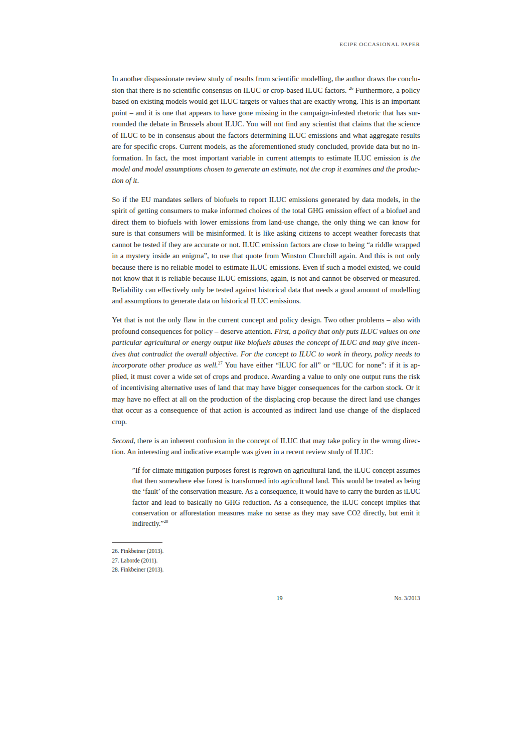ECIPE OCCASIONAL PAPER
In another dispassionate review study of results from scientific modelling, the author draws the conclusion that there is no scientific consensus on ILUC or crop-based ILUC factors. 26 Furthermore, a policy based on existing models would get ILUC targets or values that are exactly wrong. This is an important point – and it is one that appears to have gone missing in the campaign-infested rhetoric that has surrounded the debate in Brussels about ILUC. You will not find any scientist that claims that the science of ILUC to be in consensus about the factors determining ILUC emissions and what aggregate results are for specific crops. Current models, as the aforementioned study concluded, provide data but no information. In fact, the most important variable in current attempts to estimate ILUC emission is the model and model assumptions chosen to generate an estimate, not the crop it examines and the production of it.
So if the EU mandates sellers of biofuels to report ILUC emissions generated by data models, in the spirit of getting consumers to make informed choices of the total GHG emission effect of a biofuel and direct them to biofuels with lower emissions from land-use change, the only thing we can know for sure is that consumers will be misinformed. It is like asking citizens to accept weather forecasts that cannot be tested if they are accurate or not. ILUC emission factors are close to being “a riddle wrapped in a mystery inside an enigma”, to use that quote from Winston Churchill again. And this is not only because there is no reliable model to estimate ILUC emissions. Even if such a model existed, we could not know that it is reliable because ILUC emissions, again, is not and cannot be observed or measured. Reliability can effectively only be tested against historical data that needs a good amount of modelling and assumptions to generate data on historical ILUC emissions.
Yet that is not the only flaw in the current concept and policy design. Two other problems – also with profound consequences for policy – deserve attention. First, a policy that only puts ILUC values on one particular agricultural or energy output like biofuels abuses the concept of ILUC and may give incentives that contradict the overall objective. For the concept to ILUC to work in theory, policy needs to incorporate other produce as well.27 You have either “ILUC for all” or “ILUC for none”: if it is applied, it must cover a wide set of crops and produce. Awarding a value to only one output runs the risk of incentivising alternative uses of land that may have bigger consequences for the carbon stock. Or it may have no effect at all on the production of the displacing crop because the direct land use changes that occur as a consequence of that action is accounted as indirect land use change of the displaced crop.
Second, there is an inherent confusion in the concept of ILUC that may take policy in the wrong direction. An interesting and indicative example was given in a recent review study of ILUC:
”If for climate mitigation purposes forest is regrown on agricultural land, the iLUC concept assumes that then somewhere else forest is transformed into agricultural land. This would be treated as being the ‘fault’ of the conservation measure. As a consequence, it would have to carry the burden as iLUC factor and lead to basically no GHG reduction. As a consequence, the iLUC concept implies that conservation or afforestation measures make no sense as they may save CO2 directly, but emit it indirectly.”28
26. Finkbeiner (2013).
27. Laborde (2011).
28. Finkbeiner (2013).
19 No. 3/2013